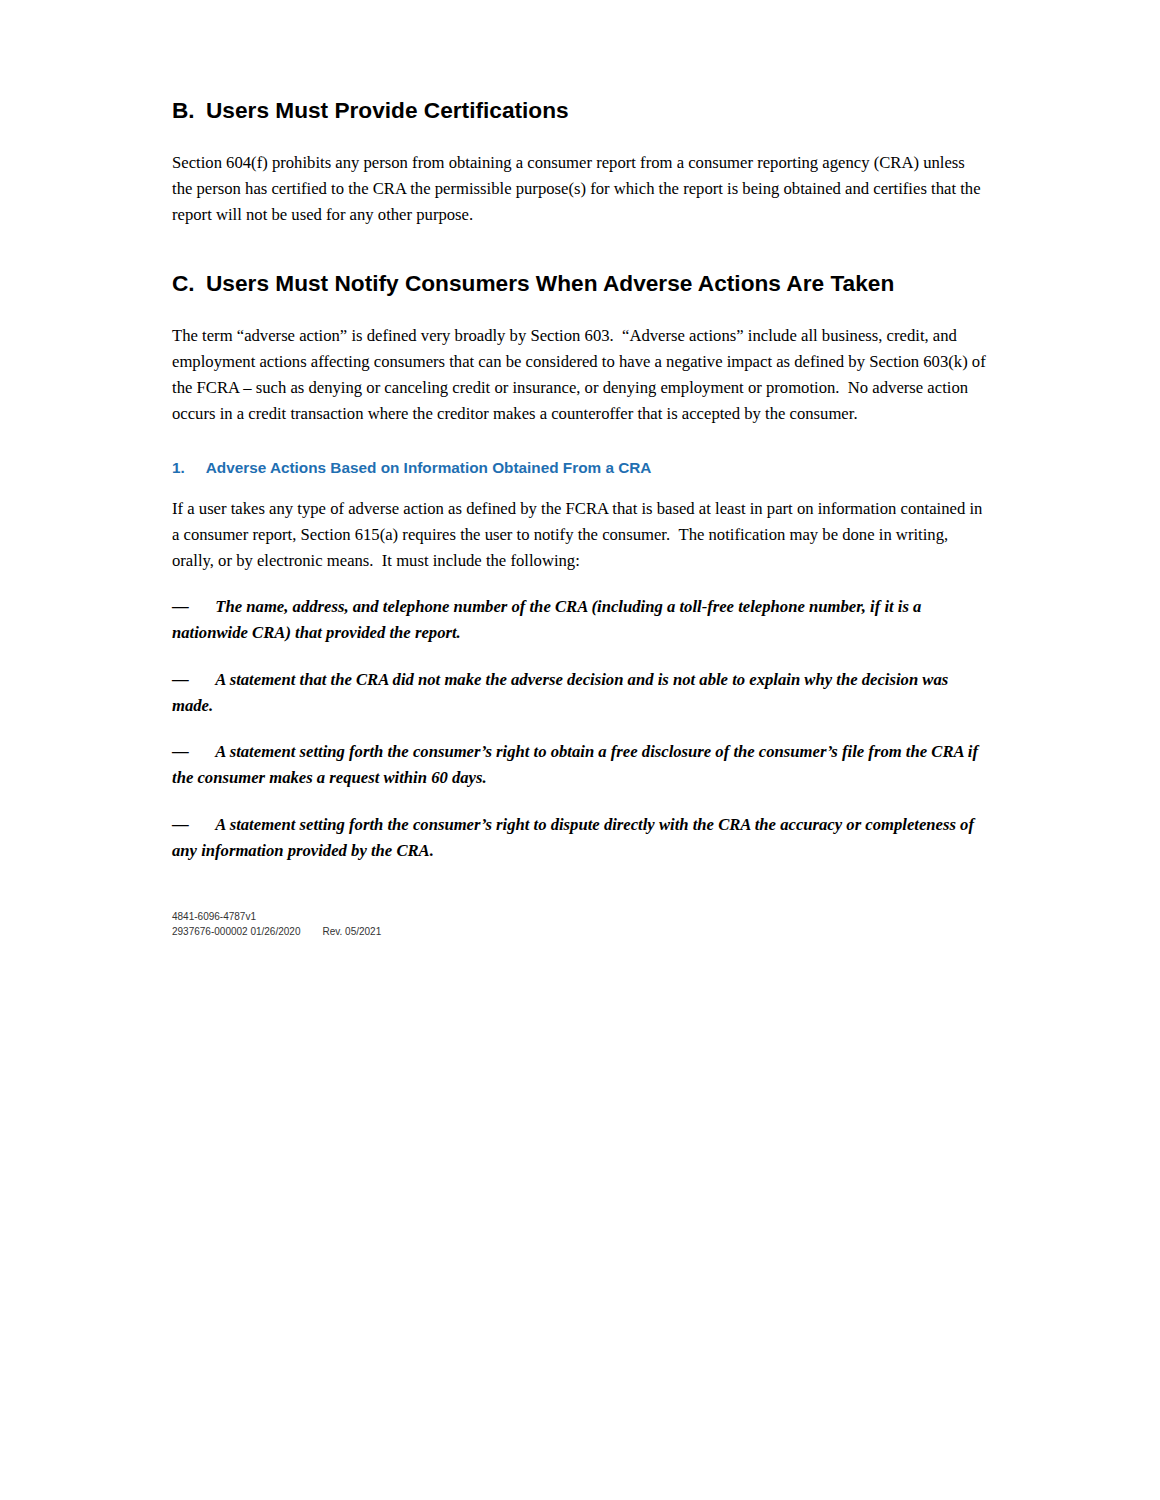B. Users Must Provide Certifications
Section 604(f) prohibits any person from obtaining a consumer report from a consumer reporting agency (CRA) unless the person has certified to the CRA the permissible purpose(s) for which the report is being obtained and certifies that the report will not be used for any other purpose.
C. Users Must Notify Consumers When Adverse Actions Are Taken
The term “adverse action” is defined very broadly by Section 603. “Adverse actions” include all business, credit, and employment actions affecting consumers that can be considered to have a negative impact as defined by Section 603(k) of the FCRA – such as denying or canceling credit or insurance, or denying employment or promotion. No adverse action occurs in a credit transaction where the creditor makes a counteroffer that is accepted by the consumer.
1. Adverse Actions Based on Information Obtained From a CRA
If a user takes any type of adverse action as defined by the FCRA that is based at least in part on information contained in a consumer report, Section 615(a) requires the user to notify the consumer. The notification may be done in writing, orally, or by electronic means. It must include the following:
—The name, address, and telephone number of the CRA (including a toll-free telephone number, if it is a nationwide CRA) that provided the report.
—A statement that the CRA did not make the adverse decision and is not able to explain why the decision was made.
—A statement setting forth the consumer’s right to obtain a free disclosure of the consumer’s file from the CRA if the consumer makes a request within 60 days.
—A statement setting forth the consumer’s right to dispute directly with the CRA the accuracy or completeness of any information provided by the CRA.
4841-6096-4787v1
2937676-000002 01/26/2020Rev. 05/2021